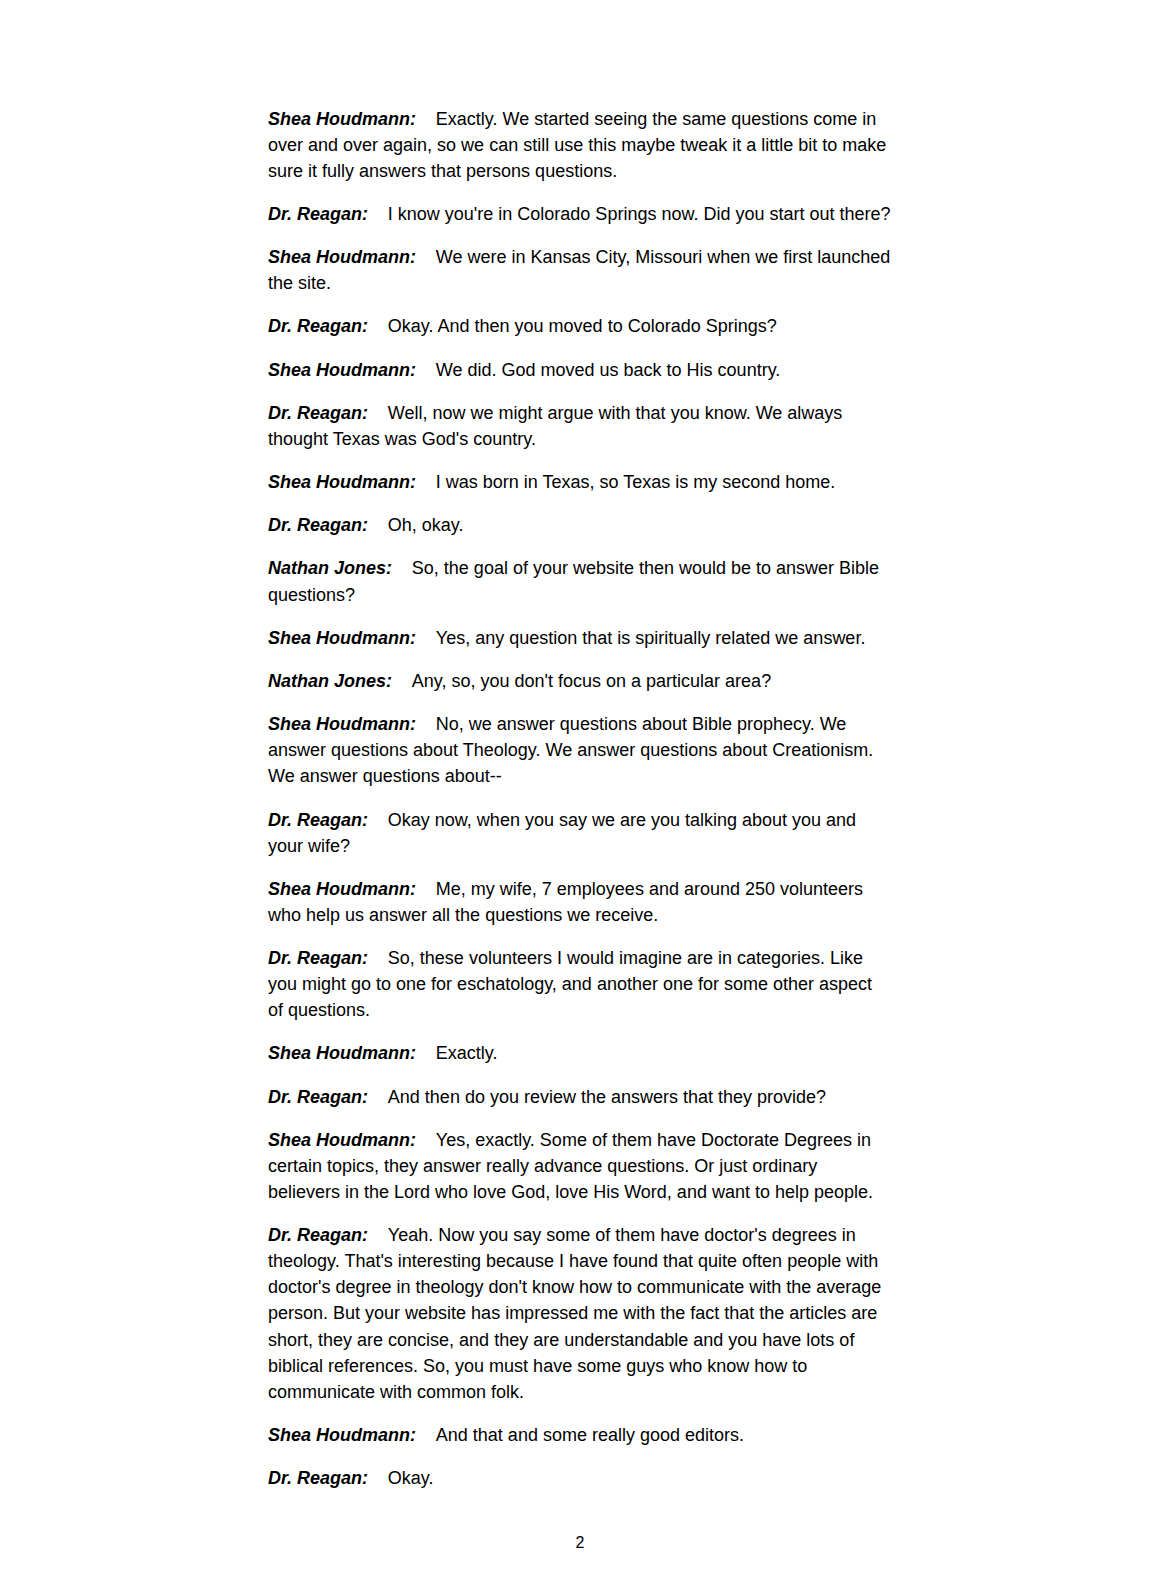Shea Houdmann: Exactly. We started seeing the same questions come in over and over again, so we can still use this maybe tweak it a little bit to make sure it fully answers that persons questions.
Dr. Reagan: I know you're in Colorado Springs now. Did you start out there?
Shea Houdmann: We were in Kansas City, Missouri when we first launched the site.
Dr. Reagan: Okay. And then you moved to Colorado Springs?
Shea Houdmann: We did. God moved us back to His country.
Dr. Reagan: Well, now we might argue with that you know. We always thought Texas was God's country.
Shea Houdmann: I was born in Texas, so Texas is my second home.
Dr. Reagan: Oh, okay.
Nathan Jones: So, the goal of your website then would be to answer Bible questions?
Shea Houdmann: Yes, any question that is spiritually related we answer.
Nathan Jones: Any, so, you don't focus on a particular area?
Shea Houdmann: No, we answer questions about Bible prophecy. We answer questions about Theology. We answer questions about Creationism. We answer questions about--
Dr. Reagan: Okay now, when you say we are you talking about you and your wife?
Shea Houdmann: Me, my wife, 7 employees and around 250 volunteers who help us answer all the questions we receive.
Dr. Reagan: So, these volunteers I would imagine are in categories. Like you might go to one for eschatology, and another one for some other aspect of questions.
Shea Houdmann: Exactly.
Dr. Reagan: And then do you review the answers that they provide?
Shea Houdmann: Yes, exactly. Some of them have Doctorate Degrees in certain topics, they answer really advance questions. Or just ordinary believers in the Lord who love God, love His Word, and want to help people.
Dr. Reagan: Yeah. Now you say some of them have doctor's degrees in theology. That's interesting because I have found that quite often people with doctor's degree in theology don't know how to communicate with the average person. But your website has impressed me with the fact that the articles are short, they are concise, and they are understandable and you have lots of biblical references. So, you must have some guys who know how to communicate with common folk.
Shea Houdmann: And that and some really good editors.
Dr. Reagan: Okay.
2